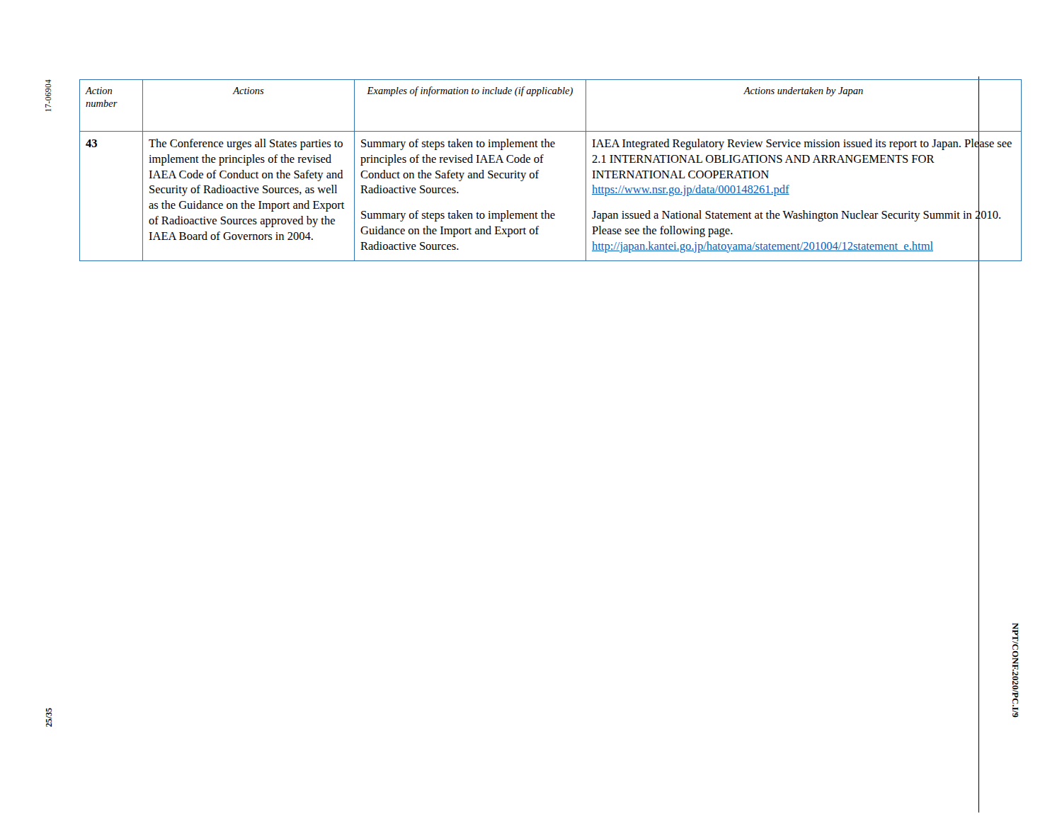17-06904
25/35
NPT/CONF.2020/PC.I/9
| Action number | Actions | Examples of information to include (if applicable) | Actions undertaken by Japan |
| --- | --- | --- | --- |
| 43 | The Conference urges all States parties to implement the principles of the revised IAEA Code of Conduct on the Safety and Security of Radioactive Sources, as well as the Guidance on the Import and Export of Radioactive Sources approved by the IAEA Board of Governors in 2004. | Summary of steps taken to implement the principles of the revised IAEA Code of Conduct on the Safety and Security of Radioactive Sources. Summary of steps taken to implement the Guidance on the Import and Export of Radioactive Sources. | IAEA Integrated Regulatory Review Service mission issued its report to Japan. Please see 2.1 INTERNATIONAL OBLIGATIONS AND ARRANGEMENTS FOR INTERNATIONAL COOPERATION https://www.nsr.go.jp/data/000148261.pdf Japan issued a National Statement at the Washington Nuclear Security Summit in 2010. Please see the following page. http://japan.kantei.go.jp/hatoyama/statement/201004/12statement_e.html |